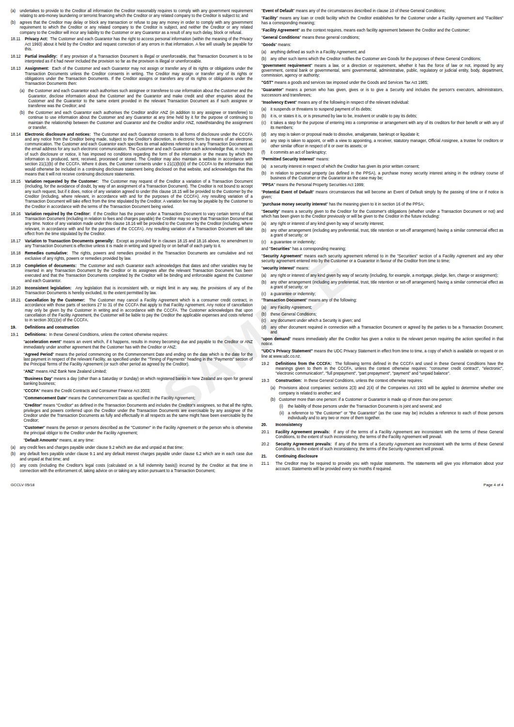SAMPLE
(a)
undertakes to provide to the Creditor all information the Creditor reasonably requires to comply with any government requirement relating to anti-money laundering or terrorist financing which the Creditor or any related company to the Creditor is subject to; and
(b)
agrees that the Creditor may delay or block any transaction or refuse to pay any money in order to comply with any government requirement to which the Creditor or any related company to the Creditor is subject, and neither the Creditor or any related company to the Creditor will incur any liability to the Customer or any Guarantor as a result of any such delay, block or refusal.
18.11
Privacy Act: The Customer and each Guarantor has the right to access personal information (within the meaning of the Privacy Act 1993) about it held by the Creditor and request correction of any errors in that information. A fee will usually be payable for this.
18.12
Partial invalidity: If any provision of a Transaction Document is illegal or unenforceable, that Transaction Document is to be interpreted as if it had never included the provision so far as the provision is illegal or unenforceable.
18.13
Assignment: Each of the Customer and each Guarantor may not assign or transfer any of its rights or obligations under the Transaction Documents unless the Creditor consents in writing. The Creditor may assign or transfer any of its rights or obligations under the Transaction Documents. If the Creditor assigns or transfers any of its rights or obligations under the Transaction Documents then:
(a)
the Customer and each Guarantor each authorises such assignee or transferee to use information about the Customer and the Guarantor, disclose information about the Customer and the Guarantor and make credit and other enquiries about the Customer and the Guarantor to the same extent provided in the relevant Transaction Document as if such assignee or transferee was the Creditor; and
(b)
the Customer and each Guarantor each authorises the Creditor and/or ANZ (in addition to any assignee or transferee) to continue to use information about the Customer and any Guarantor at any time held by it for the purpose of continuing to maintain the relationship between the Customer and Guarantor and the Creditor and/or ANZ, notwithstanding the assignment or transfer.
18.14
Electronic disclosure and notices: The Customer and each Guarantor consents to all forms of disclosure under the CCCFA and any notice from the Creditor being made, subject to the Creditor's discretion, in electronic form by means of an electronic communication. The Customer and each Guarantor each specifies its email address referred to in any Transaction Document as the email address for any such electronic communication. The Customer and each Guarantor each acknowledge that, in respect of such disclosure or notice, it has imposed no conditions regarding the form of the information or the means by which the information is produced, sent, received, processed or stored. The Creditor may also maintain a website in accordance with section 21(1)(b) of the CCCFA. Where it does, the Customer consents under s 21(1)(b)(ii) of the CCCFA to the information that would otherwise be included in a continuing disclosure statement being disclosed on that website, and acknowledges that this means that it will not receive continuing disclosure statements.
18.15
Variation requested by the Customer: The Customer may request of the Creditor a variation of a Transaction Document (including, for the avoidance of doubt, by way of an assignment of a Transaction Document). The Creditor is not bound to accept any such request, but if it does, notice of any variation agreed to under this clause 18.15 will be provided to the Customer by the Creditor (including, where relevant, in accordance with and for the purposes of the CCCFA). Any resulting variation of a Transaction Document will take effect from the time stipulated by the Creditor. A variation fee may be payable by the Customer to the Creditor in accordance with the terms of the Transaction Document being varied.
18.16
Variation required by the Creditor: If the Creditor has the power under a Transaction Document to vary certain terms of that Transaction Document (including in relation to fees and charges payable) the Creditor may so vary that Transaction Document at any time. Notice of any variation made under this clause 18.16 will be provided to the Customer by the Creditor (including, where relevant, in accordance with and for the purposes of the CCCFA). Any resulting variation of a Transaction Document will take effect from the time stipulated by the Creditor.
18.17
Variation to Transaction Documents generally: Except as provided for in clauses 18.15 and 18.16 above, no amendment to any Transaction Document is effective unless it is made in writing and signed by or on behalf of each party to it.
18.18
Remedies cumulative: The rights, powers and remedies provided in the Transaction Documents are cumulative and not exclusive of any rights, powers or remedies provided by law.
18.19
Completion of documents: The Customer and each Guarantor each acknowledges that dates and other variables may be inserted in any Transaction Document by the Creditor or its assignees after the relevant Transaction Document has been executed and that the Transaction Documents completed by the Creditor will be binding and enforceable against the Customer and each Guarantor.
18.20
Inconsistent legislation: Any legislation that is inconsistent with, or might limit in any way, the provisions of any of the Transaction Documents is hereby excluded, to the extent permitted by law.
18.21
Cancellation by the Customer: The Customer may cancel a Facility Agreement which is a consumer credit contract, in accordance with those parts of sections 27 to 31 of the CCCFA that apply to that Facility Agreement. Any notice of cancellation may only be given by the Customer in writing and in accordance with the CCCFA. The Customer acknowledges that upon cancellation of the Facility Agreement, the Customer will be liable to pay the Creditor the applicable expenses and costs referred to in section 30(1)(e) of the CCCFA.
19.
Definitions and construction
19.1
Definitions: In these General Conditions, unless the context otherwise requires:
"acceleration event" means an event which, if it happens, results in money becoming due and payable to the Creditor or ANZ immediately under another agreement that the Customer has with the Creditor or ANZ;
"Agreed Period" means the period commencing on the Commencement Date and ending on the date which is the date for the last payment in respect of the relevant Facility, as specified under the "Timing of Payments" heading in the "Payments" section of the Principal Terms of the Facility Agreement (or such other period as agreed by the Creditor).
"ANZ" means ANZ Bank New Zealand Limited;
"Business Day" means a day (other than a Saturday or Sunday) on which registered banks in New Zealand are open for general banking business;
"CCCFA" means the Credit Contracts and Consumer Finance Act 2003;
"Commencement Date" means the Commencement Date as specified in the Facility Agreement;
"Creditor" means "Creditor" as defined in the Transaction Documents and includes the Creditor's assignees, so that all the rights, privileges and powers conferred upon the Creditor under the Transaction Documents are exercisable by any assignee of the Creditor under the Transaction Documents as fully and effectually in all respects as the same might have been exercisable by the Creditor;
"Customer" means the person or persons described as the "Customer" in the Facility Agreement or the person who is otherwise the principal obligor to the Creditor under the Facility Agreement;
"Default Amounts" means, at any time:
(a)
any credit fees and charges payable under clause 9.2 which are due and unpaid at that time;
(b)
any default fees payable under clause 9.1 and any default interest charges payable under clause 6.2 which are in each case due and unpaid at that time; and
(c)
any costs (including the Creditor's legal costs (calculated on a full indemnity basis)) incurred by the Creditor at that time in connection with the enforcement of, taking advice on or taking any action pursuant to a Transaction Document;
"Event of Default" means any of the circumstances described in clause 10 of these General Conditions;
"Facility" means any loan or credit facility which the Creditor establishes for the Customer under a Facility Agreement and "Facilities" has a corresponding meaning;
"Facility Agreement" as the context requires, means each facility agreement between the Creditor and the Customer;
"General Conditions" means these general conditions;
"Goods" means:
(a)
anything defined as such in a Facility Agreement; and
(b)
any other such items which the Creditor notifies the Customer are Goods for the purposes of these General Conditions;
"government requirement" means a law, or a direction or requirement, whether it has the force of law or not, imposed by any government, central bank or governmental, semi governmental, administrative, public, regulatory or judicial entity, body, department, commission, agency or authority;
"GST" means a goods and services tax imposed under the Goods and Services Tax Act 1985;
"Guarantor" means a person who has given, gives or is to give a Security and includes the person's executors, administrators, successors and transferees;
"Insolvency Event" means any of the following in respect of the relevant individual:
(a)
it suspends or threatens to suspend payment of its debts;
(b)
it is, or states it is, or is presumed by law to be, insolvent or unable to pay its debts;
(c)
it takes a step for the purpose of entering into a compromise or arrangement with any of its creditors for their benefit or with any of its members;
(d)
any step is taken or proposal made to dissolve, amalgamate, bankrupt or liquidate it;
(e)
any step is taken to appoint, or with a view to appointing, a receiver, statutory manager, Official Assignee, a trustee for creditors or other similar officer in respect of it or over its assets; or
(f)
it commits an act of bankruptcy;
"Permitted Security Interest" means:
(a)
a security interest in respect of which the Creditor has given its prior written consent;
(b)
in relation to personal property (as defined in the PPSA), a purchase money security interest arising in the ordinary course of business of the Customer or the Guarantor as the case may be;
"PPSA" means the Personal Property Securities Act 1999;
"Potential Event of Default" means circumstances that will become an Event of Default simply by the passing of time or if notice is given;
"purchase money security interest" has the meaning given to it in section 16 of the PPSA;
"Security" means a security given to the Creditor for the Customer's obligations (whether under a Transaction Document or not) and which has been given to the Creditor previously or will be given to the Creditor in the future including:
(a)
any right or interest of any kind given by way of security interest;
(b)
any other arrangement (including any preferential, trust, title retention or set-off arrangement) having a similar commercial effect as a grant of security; or
(c)
a guarantee or indemnity;
and "Securities" has a corresponding meaning;
"Security Agreement" means each security agreement referred to in the "Securities" section of a Facility Agreement and any other security agreement entered into by the Customer or a Guarantor in favour of the Creditor from time to time;
"security interest" means:
(a)
any right or interest of any kind given by way of security (including, for example, a mortgage, pledge, lien, charge or assignment);
(b)
any other arrangement (including any preferential, trust, title retention or set-off arrangement) having a similar commercial effect as a grant of security; or
(c)
a guarantee or indemnity;
"Transaction Document" means any of the following:
(a)
any Facility Agreement;
(b)
these General Conditions;
(c)
any document under which a Security is given; and
(d)
any other document required in connection with a Transaction Document or agreed by the parties to be a Transaction Document; and
"upon demand" means immediately after the Creditor has given a notice to the relevant person requiring the action specified in that notice.
"UDC's Privacy Statement" means the UDC Privacy Statement in effect from time to time, a copy of which is available on request or on line at www.udc.co.nz.
19.2
Definitions from the CCCFA: The following terms defined in the CCCFA and used in these General Conditions have the meanings given to them in the CCCFA, unless the context otherwise requires: "consumer credit contract", "electronic", "electronic communication", "full prepayment", "part prepayment", "payment" and "unpaid balance".
19.3
Construction: In these General Conditions, unless the context otherwise requires:
(a)
Provisions about companies: sections 2(3) and 2(4) of the Companies Act 1993 will be applied to determine whether one company is related to another; and
(b)
Customer more than one person: if a Customer or Guarantor is made up of more than one person:
(i)
the liability of those persons under the Transaction Documents is joint and several; and
(ii)
a reference to "the Customer" or "the Guarantor" (as the case may be) includes a reference to each of those persons individually and to any two or more of them together.
20.
Inconsistency
20.1
Facility Agreement prevails: If any of the terms of a Facility Agreement are inconsistent with the terms of these General Conditions, to the extent of such inconsistency, the terms of the Facility Agreement will prevail.
20.2
Security Agreement prevails: If any of the terms of a Security Agreement are inconsistent with the terms of these General Conditions, to the extent of such inconsistency, the terms of the Security Agreement will prevail.
21.
Continuing disclosure
21.1
The Creditor may be required to provide you with regular statements. The statements will give you information about your account. Statements will be provided every six months if required.
GCCLV 05/18
Page 4 of 4